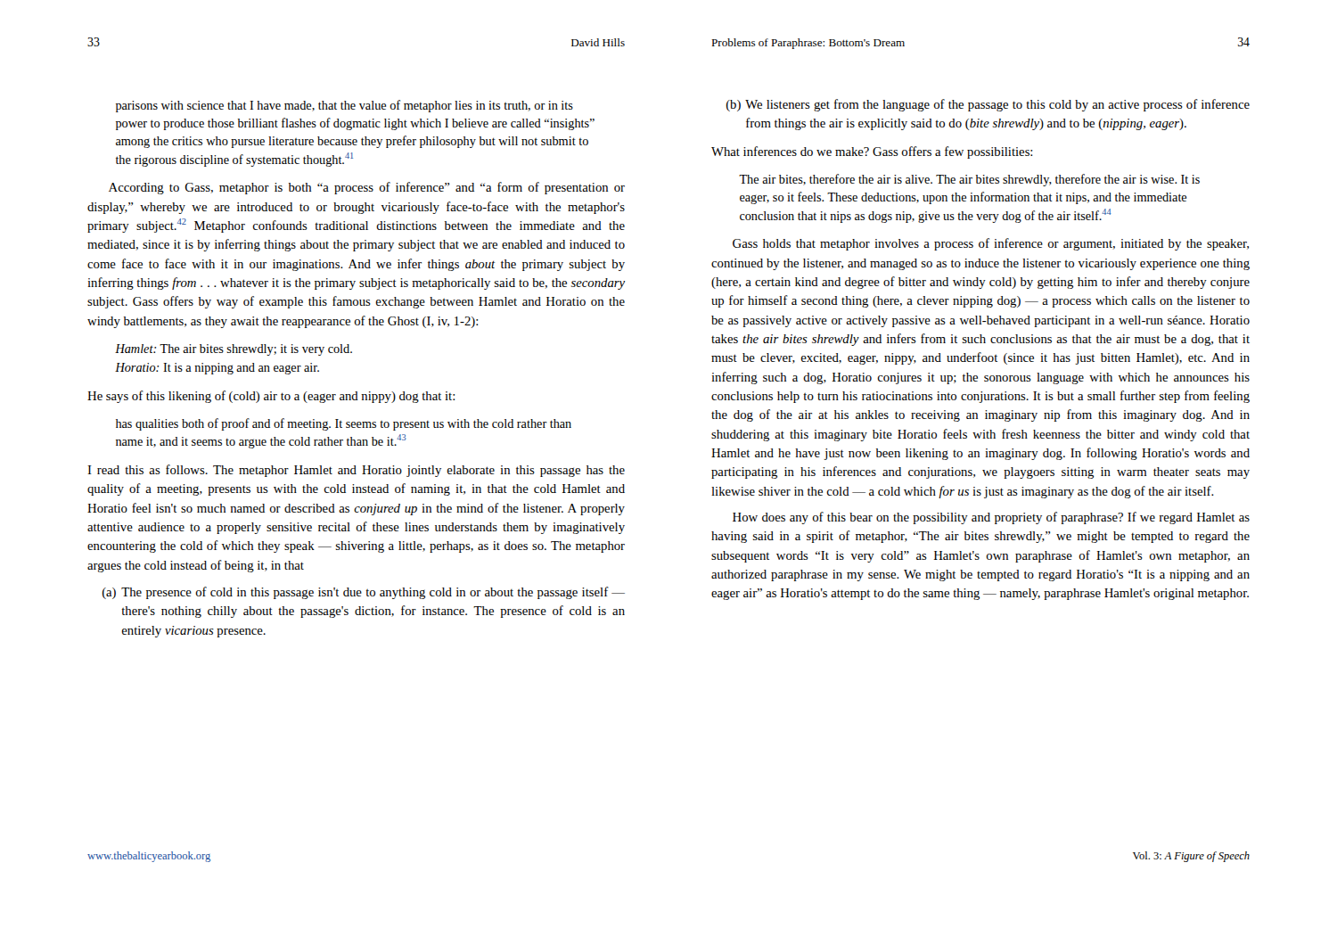33 David Hills
parisons with science that I have made, that the value of metaphor lies in its truth, or in its power to produce those brilliant flashes of dogmatic light which I believe are called “insights” among the critics who pursue literature because they prefer philosophy but will not submit to the rigorous discipline of systematic thought.41
According to Gass, metaphor is both “a process of inference” and “a form of presentation or display,” whereby we are introduced to or brought vicariously face-to-face with the metaphor's primary subject.42 Metaphor confounds traditional distinctions between the immediate and the mediated, since it is by inferring things about the primary subject that we are enabled and induced to come face to face with it in our imaginations. And we infer things about the primary subject by inferring things from . . . whatever it is the primary subject is metaphorically said to be, the secondary subject. Gass offers by way of example this famous exchange between Hamlet and Horatio on the windy battlements, as they await the reappearance of the Ghost (I, iv, 1-2):
Hamlet: The air bites shrewdly; it is very cold.
Horatio: It is a nipping and an eager air.
He says of this likening of (cold) air to a (eager and nippy) dog that it:
has qualities both of proof and of meeting. It seems to present us with the cold rather than name it, and it seems to argue the cold rather than be it.43
I read this as follows. The metaphor Hamlet and Horatio jointly elaborate in this passage has the quality of a meeting, presents us with the cold instead of naming it, in that the cold Hamlet and Horatio feel isn't so much named or described as conjured up in the mind of the listener. A properly attentive audience to a properly sensitive recital of these lines understands them by imaginatively encountering the cold of which they speak — shivering a little, perhaps, as it does so. The metaphor argues the cold instead of being it, in that
(a) The presence of cold in this passage isn't due to anything cold in or about the passage itself — there's nothing chilly about the passage's diction, for instance. The presence of cold is an entirely vicarious presence.
www.thebalticyearbook.org
Problems of Paraphrase: Bottom's Dream 34
(b) We listeners get from the language of the passage to this cold by an active process of inference from things the air is explicitly said to do (bite shrewdly) and to be (nipping, eager).
What inferences do we make? Gass offers a few possibilities:
The air bites, therefore the air is alive. The air bites shrewdly, therefore the air is wise. It is eager, so it feels. These deductions, upon the information that it nips, and the immediate conclusion that it nips as dogs nip, give us the very dog of the air itself.44
Gass holds that metaphor involves a process of inference or argument, initiated by the speaker, continued by the listener, and managed so as to induce the listener to vicariously experience one thing (here, a certain kind and degree of bitter and windy cold) by getting him to infer and thereby conjure up for himself a second thing (here, a clever nipping dog) — a process which calls on the listener to be as passively active or actively passive as a well-behaved participant in a well-run séance. Horatio takes the air bites shrewdly and infers from it such conclusions as that the air must be a dog, that it must be clever, excited, eager, nippy, and underfoot (since it has just bitten Hamlet), etc. And in inferring such a dog, Horatio conjures it up; the sonorous language with which he announces his conclusions help to turn his ratiocinations into conjurations. It is but a small further step from feeling the dog of the air at his ankles to receiving an imaginary nip from this imaginary dog. And in shuddering at this imaginary bite Horatio feels with fresh keenness the bitter and windy cold that Hamlet and he have just now been likening to an imaginary dog. In following Horatio's words and participating in his inferences and conjurations, we playgoers sitting in warm theater seats may likewise shiver in the cold — a cold which for us is just as imaginary as the dog of the air itself.
How does any of this bear on the possibility and propriety of paraphrase? If we regard Hamlet as having said in a spirit of metaphor, “The air bites shrewdly,” we might be tempted to regard the subsequent words “It is very cold” as Hamlet's own paraphrase of Hamlet's own metaphor, an authorized paraphrase in my sense. We might be tempted to regard Horatio's “It is a nipping and an eager air” as Horatio's attempt to do the same thing — namely, paraphrase Hamlet's original metaphor.
Vol. 3: A Figure of Speech